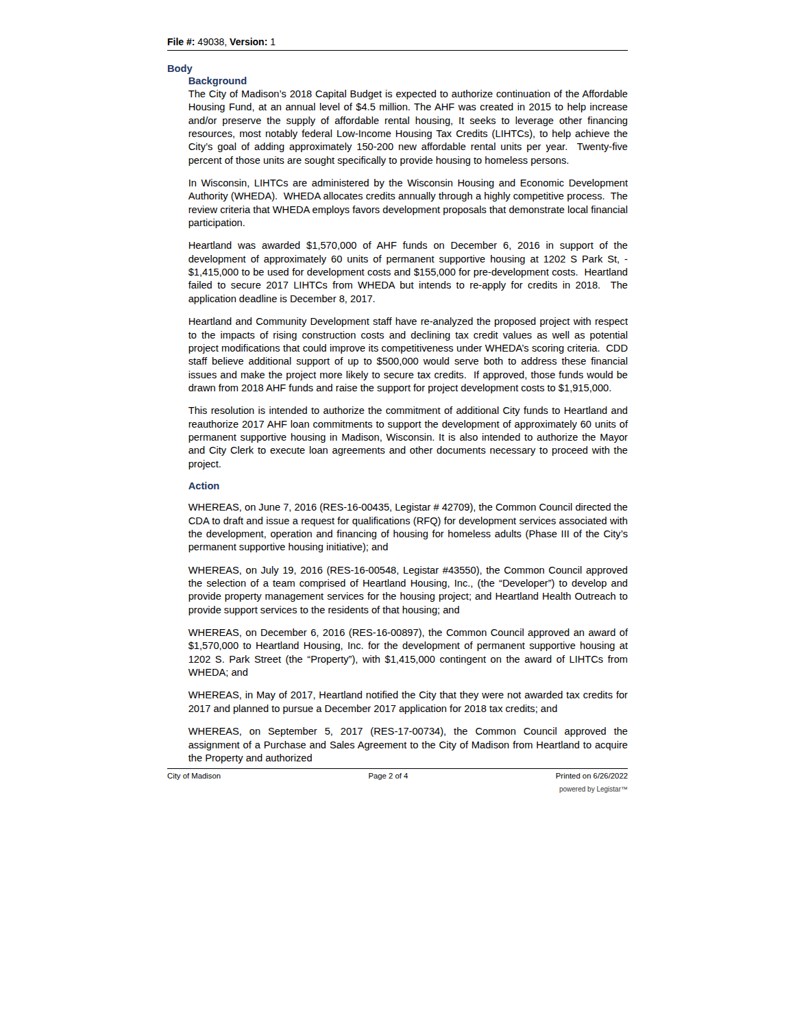File #: 49038, Version: 1
Body
Background
The City of Madison’s 2018 Capital Budget is expected to authorize continuation of the Affordable Housing Fund, at an annual level of $4.5 million. The AHF was created in 2015 to help increase and/or preserve the supply of affordable rental housing, It seeks to leverage other financing resources, most notably federal Low-Income Housing Tax Credits (LIHTCs), to help achieve the City’s goal of adding approximately 150-200 new affordable rental units per year. Twenty-five percent of those units are sought specifically to provide housing to homeless persons.
In Wisconsin, LIHTCs are administered by the Wisconsin Housing and Economic Development Authority (WHEDA). WHEDA allocates credits annually through a highly competitive process. The review criteria that WHEDA employs favors development proposals that demonstrate local financial participation.
Heartland was awarded $1,570,000 of AHF funds on December 6, 2016 in support of the development of approximately 60 units of permanent supportive housing at 1202 S Park St, - $1,415,000 to be used for development costs and $155,000 for pre-development costs. Heartland failed to secure 2017 LIHTCs from WHEDA but intends to re-apply for credits in 2018. The application deadline is December 8, 2017.
Heartland and Community Development staff have re-analyzed the proposed project with respect to the impacts of rising construction costs and declining tax credit values as well as potential project modifications that could improve its competitiveness under WHEDA’s scoring criteria. CDD staff believe additional support of up to $500,000 would serve both to address these financial issues and make the project more likely to secure tax credits. If approved, those funds would be drawn from 2018 AHF funds and raise the support for project development costs to $1,915,000.
This resolution is intended to authorize the commitment of additional City funds to Heartland and reauthorize 2017 AHF loan commitments to support the development of approximately 60 units of permanent supportive housing in Madison, Wisconsin. It is also intended to authorize the Mayor and City Clerk to execute loan agreements and other documents necessary to proceed with the project.
Action
WHEREAS, on June 7, 2016 (RES-16-00435, Legistar # 42709), the Common Council directed the CDA to draft and issue a request for qualifications (RFQ) for development services associated with the development, operation and financing of housing for homeless adults (Phase III of the City’s permanent supportive housing initiative); and
WHEREAS, on July 19, 2016 (RES-16-00548, Legistar #43550), the Common Council approved the selection of a team comprised of Heartland Housing, Inc., (the “Developer”) to develop and provide property management services for the housing project; and Heartland Health Outreach to provide support services to the residents of that housing; and
WHEREAS, on December 6, 2016 (RES-16-00897), the Common Council approved an award of $1,570,000 to Heartland Housing, Inc. for the development of permanent supportive housing at 1202 S. Park Street (the “Property”), with $1,415,000 contingent on the award of LIHTCs from WHEDA; and
WHEREAS, in May of 2017, Heartland notified the City that they were not awarded tax credits for 2017 and planned to pursue a December 2017 application for 2018 tax credits; and
WHEREAS, on September 5, 2017 (RES-17-00734), the Common Council approved the assignment of a Purchase and Sales Agreement to the City of Madison from Heartland to acquire the Property and authorized
City of Madison Page 2 of 4 Printed on 6/26/2022
powered by Legistar™